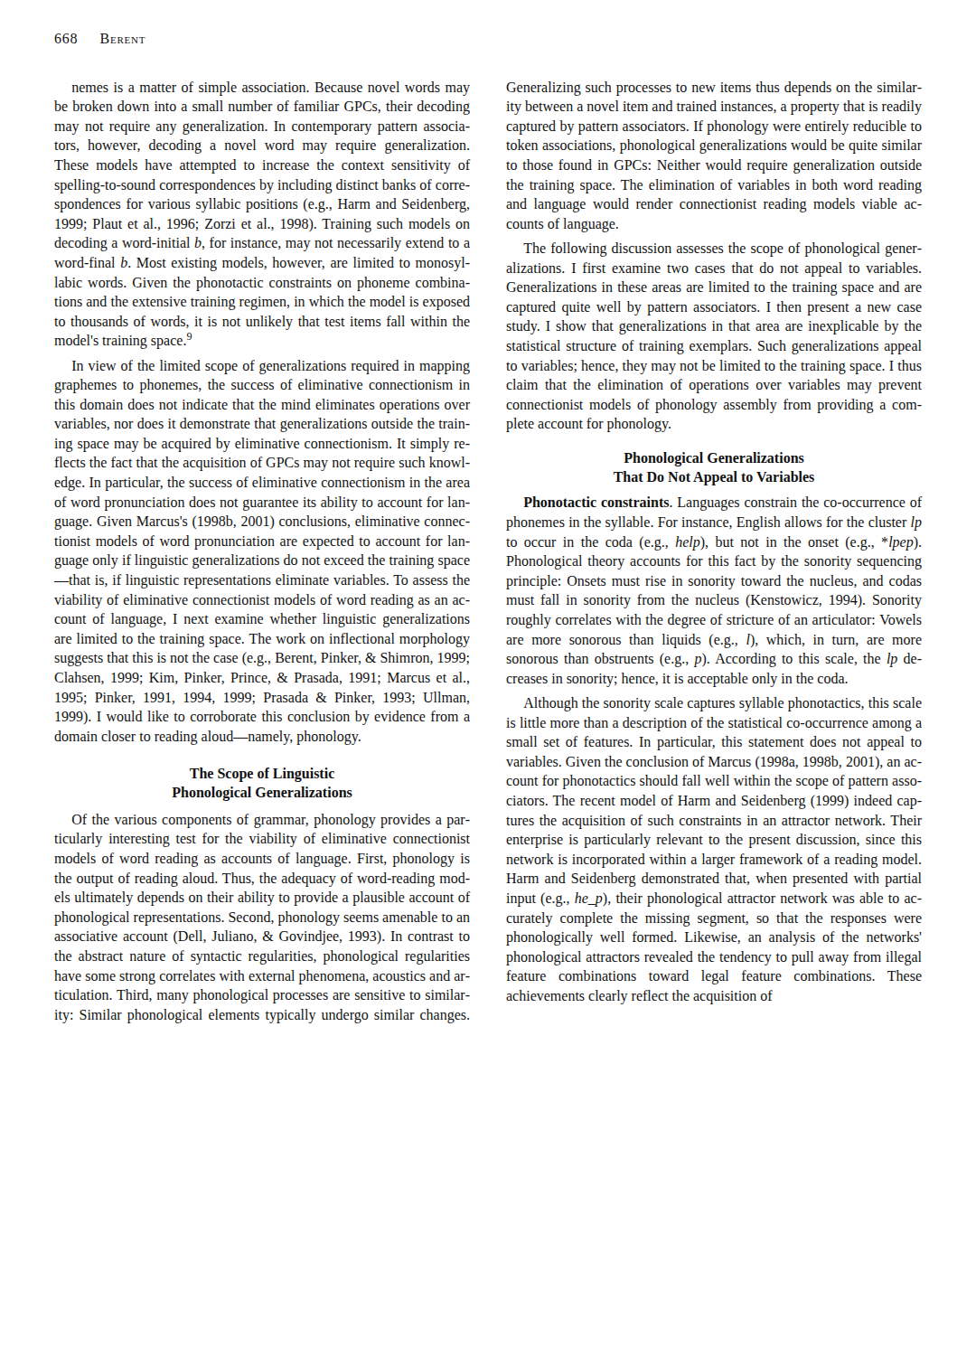668 Berent
nemes is a matter of simple association. Because novel words may be broken down into a small number of familiar GPCs, their decoding may not require any generalization. In contemporary pattern associators, however, decoding a novel word may require generalization. These models have attempted to increase the context sensitivity of spelling-to-sound correspondences by including distinct banks of correspondences for various syllabic positions (e.g., Harm and Seidenberg, 1999; Plaut et al., 1996; Zorzi et al., 1998). Training such models on decoding a word-initial b, for instance, may not necessarily extend to a word-final b. Most existing models, however, are limited to monosyllabic words. Given the phonotactic constraints on phoneme combinations and the extensive training regimen, in which the model is exposed to thousands of words, it is not unlikely that test items fall within the model's training space.9
In view of the limited scope of generalizations required in mapping graphemes to phonemes, the success of eliminative connectionism in this domain does not indicate that the mind eliminates operations over variables, nor does it demonstrate that generalizations outside the training space may be acquired by eliminative connectionism. It simply reflects the fact that the acquisition of GPCs may not require such knowledge. In particular, the success of eliminative connectionism in the area of word pronunciation does not guarantee its ability to account for language. Given Marcus's (1998b, 2001) conclusions, eliminative connectionist models of word pronunciation are expected to account for language only if linguistic generalizations do not exceed the training space—that is, if linguistic representations eliminate variables. To assess the viability of eliminative connectionist models of word reading as an account of language, I next examine whether linguistic generalizations are limited to the training space. The work on inflectional morphology suggests that this is not the case (e.g., Berent, Pinker, & Shimron, 1999; Clahsen, 1999; Kim, Pinker, Prince, & Prasada, 1991; Marcus et al., 1995; Pinker, 1991, 1994, 1999; Prasada & Pinker, 1993; Ullman, 1999). I would like to corroborate this conclusion by evidence from a domain closer to reading aloud—namely, phonology.
The Scope of Linguistic
Phonological Generalizations
Of the various components of grammar, phonology provides a particularly interesting test for the viability of eliminative connectionist models of word reading as accounts of language. First, phonology is the output of reading aloud. Thus, the adequacy of word-reading models ultimately depends on their ability to provide a plausible account of phonological representations. Second, phonology seems amenable to an associative account (Dell, Juliano, & Govindjee, 1993). In contrast to the abstract nature of syntactic regularities, phonological regularities have some strong correlates with external phenomena, acoustics and articulation. Third, many phonological processes are sensitive to similarity: Similar phonological elements typically undergo similar changes. Generalizing such processes to new items thus depends on the similarity between a novel item and trained instances, a property that is readily captured by pattern associators. If phonology were entirely reducible to token associations, phonological generalizations would be quite similar to those found in GPCs: Neither would require generalization outside the training space. The elimination of variables in both word reading and language would render connectionist reading models viable accounts of language.
The following discussion assesses the scope of phonological generalizations. I first examine two cases that do not appeal to variables. Generalizations in these areas are limited to the training space and are captured quite well by pattern associators. I then present a new case study. I show that generalizations in that area are inexplicable by the statistical structure of training exemplars. Such generalizations appeal to variables; hence, they may not be limited to the training space. I thus claim that the elimination of operations over variables may prevent connectionist models of phonology assembly from providing a complete account for phonology.
Phonological Generalizations
That Do Not Appeal to Variables
Phonotactic constraints. Languages constrain the co-occurrence of phonemes in the syllable. For instance, English allows for the cluster lp to occur in the coda (e.g., help), but not in the onset (e.g., *lpep). Phonological theory accounts for this fact by the sonority sequencing principle: Onsets must rise in sonority toward the nucleus, and codas must fall in sonority from the nucleus (Kenstowicz, 1994). Sonority roughly correlates with the degree of stricture of an articulator: Vowels are more sonorous than liquids (e.g., l), which, in turn, are more sonorous than obstruents (e.g., p). According to this scale, the lp decreases in sonority; hence, it is acceptable only in the coda.
Although the sonority scale captures syllable phonotactics, this scale is little more than a description of the statistical co-occurrence among a small set of features. In particular, this statement does not appeal to variables. Given the conclusion of Marcus (1998a, 1998b, 2001), an account for phonotactics should fall well within the scope of pattern associators. The recent model of Harm and Seidenberg (1999) indeed captures the acquisition of such constraints in an attractor network. Their enterprise is particularly relevant to the present discussion, since this network is incorporated within a larger framework of a reading model. Harm and Seidenberg demonstrated that, when presented with partial input (e.g., he_p), their phonological attractor network was able to accurately complete the missing segment, so that the responses were phonologically well formed. Likewise, an analysis of the networks' phonological attractors revealed the tendency to pull away from illegal feature combinations toward legal feature combinations. These achievements clearly reflect the acquisition of